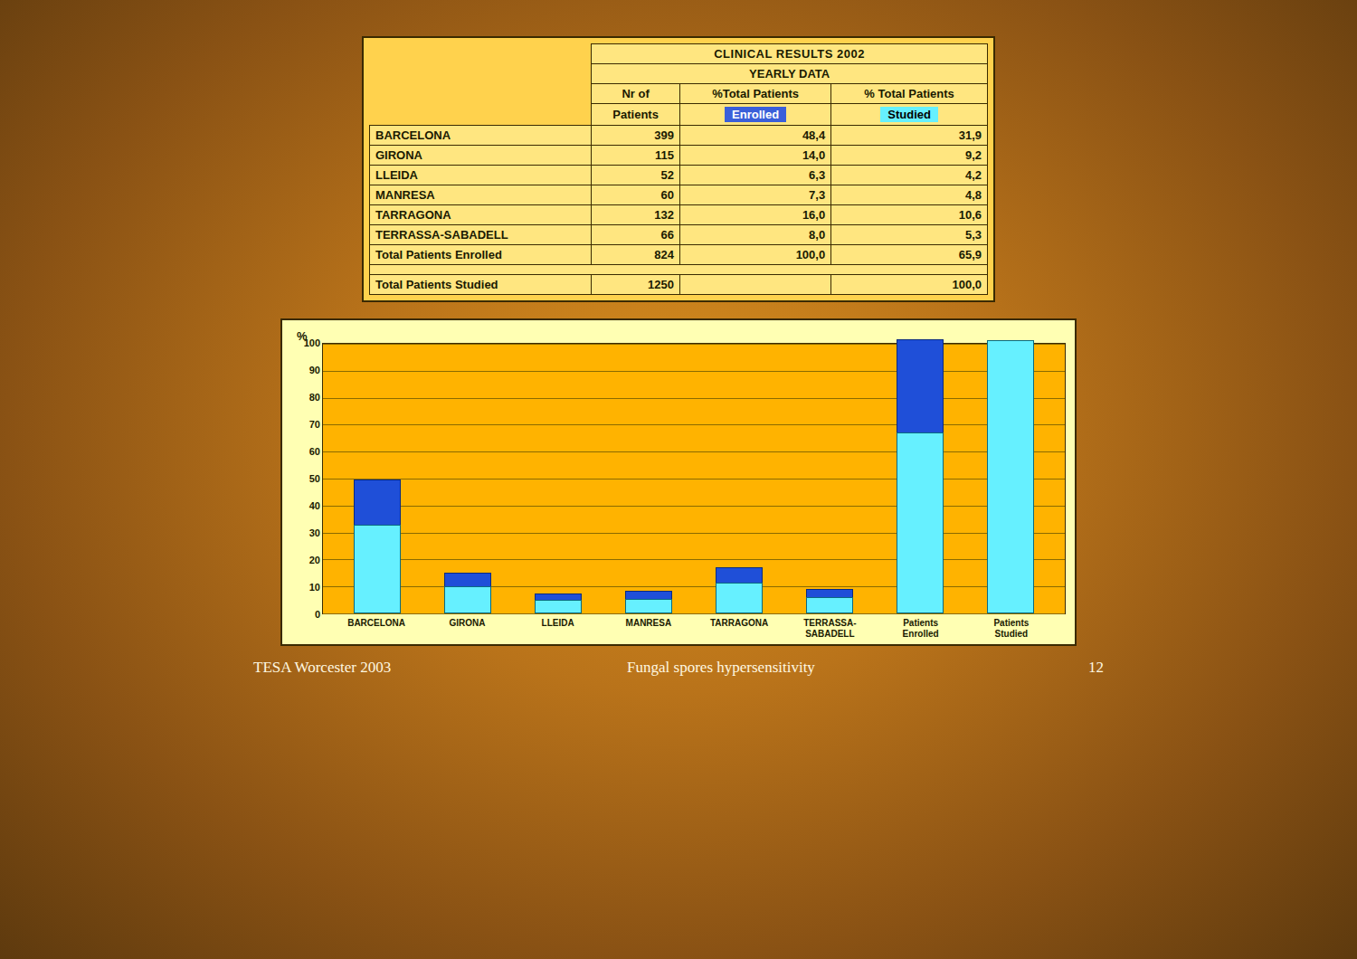| | CLINICAL RESULTS 2002 |
| --- | --- |
| | YEARLY DATA |
| | Nr of | %Total Patients | % Total Patients |
| | Patients | Enrolled | Studied |
| BARCELONA | 399 | 48,4 | 31,9 |
| GIRONA | 115 | 14,0 | 9,2 |
| LLEIDA | 52 | 6,3 | 4,2 |
| MANRESA | 60 | 7,3 | 4,8 |
| TARRAGONA | 132 | 16,0 | 10,6 |
| TERRASSA-SABADELL | 66 | 8,0 | 5,3 |
| Total Patients Enrolled | 824 | 100,0 | 65,9 |
| Total Patients Studied | 1250 | | 100,0 |
%
100 90 80 70 60 50 40 30 20 10 0
BARCELONA
GIRONA
LLEIDA
MANRESA
TARRAGONA
TERRASSA-
SABADELL
Patients
Enrolled
Patients
Studied
TESA Worcester 2003
Fungal spores hypersensitivity
12